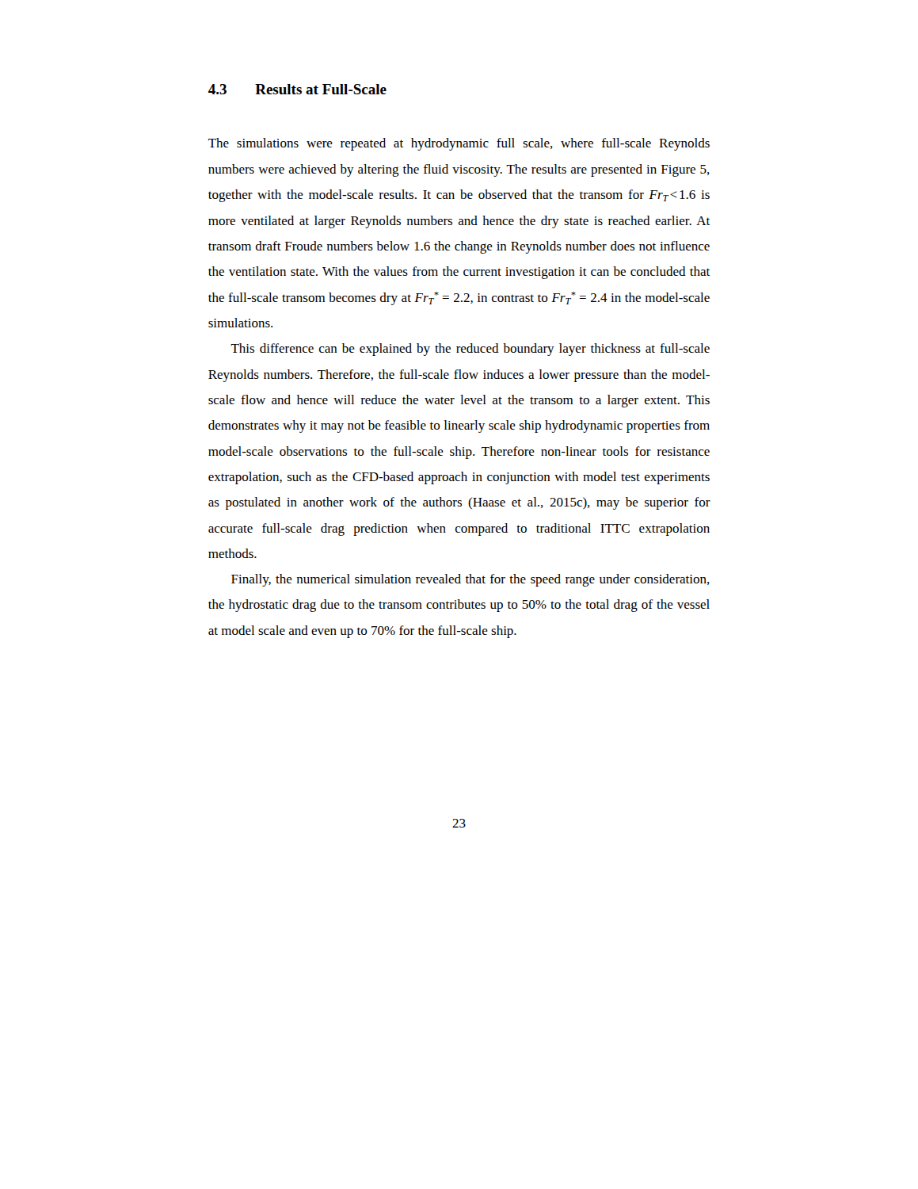4.3 Results at Full-Scale
The simulations were repeated at hydrodynamic full scale, where full-scale Reynolds numbers were achieved by altering the fluid viscosity. The results are presented in Figure 5, together with the model-scale results. It can be observed that the transom for FrT<1.6 is more ventilated at larger Reynolds numbers and hence the dry state is reached earlier. At transom draft Froude numbers below 1.6 the change in Reynolds number does not influence the ventilation state. With the values from the current investigation it can be concluded that the full-scale transom becomes dry at FrT* = 2.2, in contrast to FrT* = 2.4 in the model-scale simulations.
This difference can be explained by the reduced boundary layer thickness at full-scale Reynolds numbers. Therefore, the full-scale flow induces a lower pressure than the model-scale flow and hence will reduce the water level at the transom to a larger extent. This demonstrates why it may not be feasible to linearly scale ship hydrodynamic properties from model-scale observations to the full-scale ship. Therefore non-linear tools for resistance extrapolation, such as the CFD-based approach in conjunction with model test experiments as postulated in another work of the authors (Haase et al., 2015c), may be superior for accurate full-scale drag prediction when compared to traditional ITTC extrapolation methods.
Finally, the numerical simulation revealed that for the speed range under consideration, the hydrostatic drag due to the transom contributes up to 50% to the total drag of the vessel at model scale and even up to 70% for the full-scale ship.
23